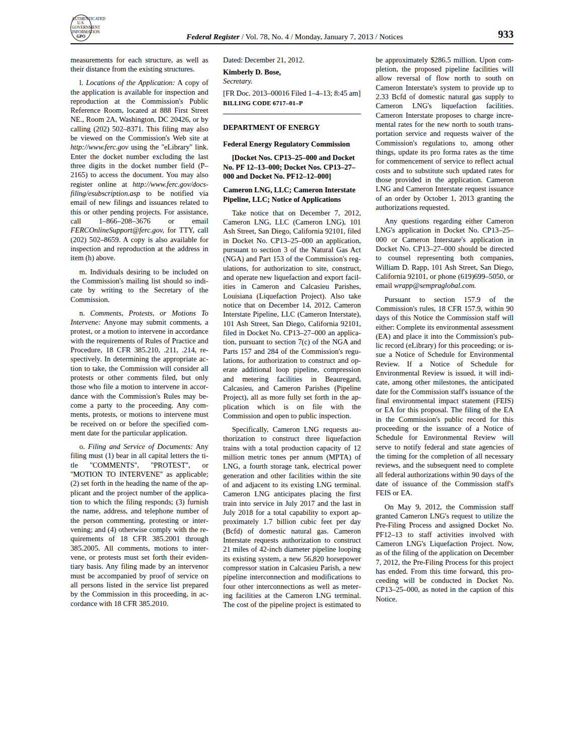AUTHENTICATED
U.S. GOVERNMENT
INFORMATION
GPO
Federal Register / Vol. 78, No. 4 / Monday, January 7, 2013 / Notices
933
measurements for each structure, as well as their distance from the existing structures.
l. Locations of the Application: A copy of the application is available for inspection and reproduction at the Commission's Public Reference Room, located at 888 First Street NE., Room 2A, Washington, DC 20426, or by calling (202) 502–8371. This filing may also be viewed on the Commission's Web site at http://www.ferc.gov using the ''eLibrary'' link. Enter the docket number excluding the last three digits in the docket number field (P–2165) to access the document. You may also register online at http://www.ferc.gov/docs-filing/esubscription.asp to be notified via email of new filings and issuances related to this or other pending projects. For assistance, call 1–866–208–3676 or email FERCOnlineSupport@ferc.gov, for TTY, call (202) 502–8659. A copy is also available for inspection and reproduction at the address in item (h) above.
m. Individuals desiring to be included on the Commission's mailing list should so indicate by writing to the Secretary of the Commission.
n. Comments, Protests, or Motions To Intervene: Anyone may submit comments, a protest, or a motion to intervene in accordance with the requirements of Rules of Practice and Procedure, 18 CFR 385.210, .211, .214, respectively. In determining the appropriate action to take, the Commission will consider all protests or other comments filed, but only those who file a motion to intervene in accordance with the Commission's Rules may become a party to the proceeding. Any comments, protests, or motions to intervene must be received on or before the specified comment date for the particular application.
o. Filing and Service of Documents: Any filing must (1) bear in all capital letters the title ''COMMENTS'', ''PROTEST'', or ''MOTION TO INTERVENE'' as applicable; (2) set forth in the heading the name of the applicant and the project number of the application to which the filing responds; (3) furnish the name, address, and telephone number of the person commenting, protesting or intervening; and (4) otherwise comply with the requirements of 18 CFR 385.2001 through 385.2005. All comments, motions to intervene, or protests must set forth their evidentiary basis. Any filing made by an intervenor must be accompanied by proof of service on all persons listed in the service list prepared by the Commission in this proceeding, in accordance with 18 CFR 385.2010.
Dated: December 21, 2012.
Kimberly D. Bose,
Secretary.
[FR Doc. 2013–00016 Filed 1–4–13; 8:45 am]
BILLING CODE 6717–01–P
DEPARTMENT OF ENERGY
Federal Energy Regulatory Commission
[Docket Nos. CP13–25–000 and Docket No. PF 12–13–000; Docket Nos. CP13–27–000 and Docket No. PF12–12–000]
Cameron LNG, LLC; Cameron Interstate Pipeline, LLC; Notice of Applications
Take notice that on December 7, 2012, Cameron LNG, LLC (Cameron LNG), 101 Ash Street, San Diego, California 92101, filed in Docket No. CP13–25–000 an application, pursuant to section 3 of the Natural Gas Act (NGA) and Part 153 of the Commission's regulations, for authorization to site, construct, and operate new liquefaction and export facilities in Cameron and Calcasieu Parishes, Louisiana (Liquefaction Project). Also take notice that on December 14, 2012, Cameron Interstate Pipeline, LLC (Cameron Interstate), 101 Ash Street, San Diego, California 92101, filed in Docket No. CP13–27–000 an application, pursuant to section 7(c) of the NGA and Parts 157 and 284 of the Commission's regulations, for authorization to construct and operate additional loop pipeline, compression and metering facilities in Beauregard, Calcasieu, and Cameron Parishes (Pipeline Project), all as more fully set forth in the application which is on file with the Commission and open to public inspection.
Specifically, Cameron LNG requests authorization to construct three liquefaction trains with a total production capacity of 12 million metric tones per annum (MPTA) of LNG, a fourth storage tank, electrical power generation and other facilities within the site of and adjacent to its existing LNG terminal. Cameron LNG anticipates placing the first train into service in July 2017 and the last in July 2018 for a total capability to export approximately 1.7 billion cubic feet per day (Bcfd) of domestic natural gas. Cameron Interstate requests authorization to construct 21 miles of 42-inch diameter pipeline looping its existing system, a new 56,820 horsepower compressor station in Calcasieu Parish, a new pipeline interconnection and modifications to four other interconnections as well as metering facilities at the Cameron LNG terminal. The cost of the pipeline project is estimated to be approximately $286.5 million. Upon completion, the proposed pipeline facilities will allow reversal of flow north to south on Cameron Interstate's system to provide up to 2.33 Bcfd of domestic natural gas supply to Cameron LNG's liquefaction facilities. Cameron Interstate proposes to charge incremental rates for the new north to south transportation service and requests waiver of the Commission's regulations to, among other things, update its pro forma rates as the time for commencement of service to reflect actual costs and to substitute such updated rates for those provided in the application. Cameron LNG and Cameron Interstate request issuance of an order by October 1, 2013 granting the authorizations requested.
Any questions regarding either Cameron LNG's application in Docket No. CP13–25–000 or Cameron Interstate's application in Docket No. CP13–27–000 should be directed to counsel representing both companies, William D. Rapp, 101 Ash Street, San Diego, California 92101, or phone (619)699–5050, or email wrapp@sempraglobal.com.
Pursuant to section 157.9 of the Commission's rules, 18 CFR 157.9, within 90 days of this Notice the Commission staff will either: Complete its environmental assessment (EA) and place it into the Commission's public record (eLibrary) for this proceeding; or issue a Notice of Schedule for Environmental Review. If a Notice of Schedule for Environmental Review is issued, it will indicate, among other milestones, the anticipated date for the Commission staff's issuance of the final environmental impact statement (FEIS) or EA for this proposal. The filing of the EA in the Commission's public record for this proceeding or the issuance of a Notice of Schedule for Environmental Review will serve to notify federal and state agencies of the timing for the completion of all necessary reviews, and the subsequent need to complete all federal authorizations within 90 days of the date of issuance of the Commission staff's FEIS or EA.
On May 9, 2012, the Commission staff granted Cameron LNG's request to utilize the Pre-Filing Process and assigned Docket No. PF12–13 to staff activities involved with Cameron LNG's Liquefaction Project. Now, as of the filing of the application on December 7, 2012, the Pre-Filing Process for this project has ended. From this time forward, this proceeding will be conducted in Docket No. CP13–25–000, as noted in the caption of this Notice.